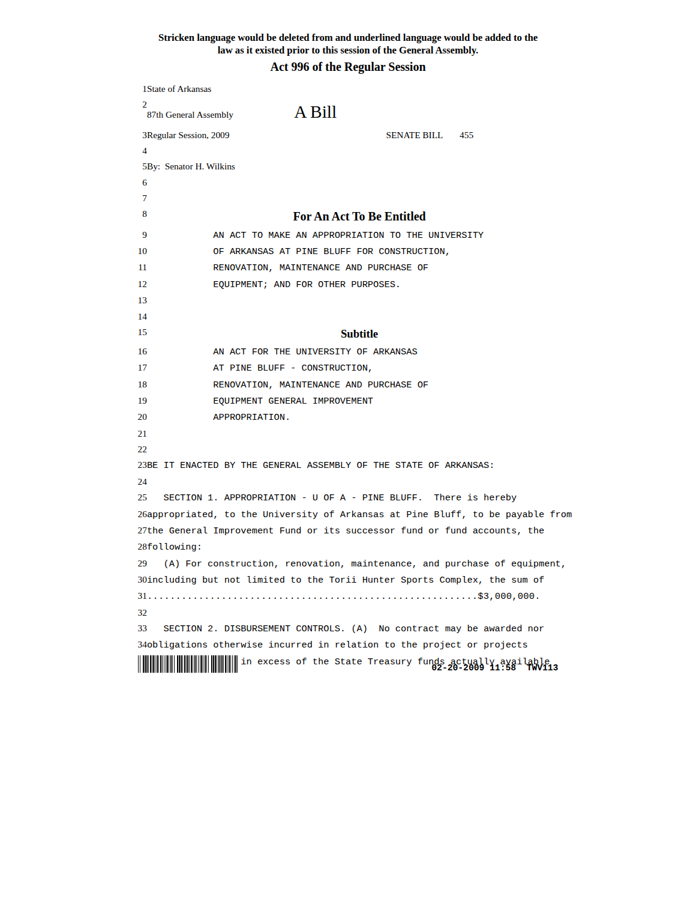Stricken language would be deleted from and underlined language would be added to the law as it existed prior to this session of the General Assembly.
Act 996 of the Regular Session
| 1 | State of Arkansas |
| 2 | 87th General Assembly A Bill |
| 3 | Regular Session, 2009 SENATE BILL 455 |
| 4 | |
| 5 | By: Senator H. Wilkins |
| 6 | |
| 7 | |
| 8 | For An Act To Be Entitled |
| 9 | AN ACT TO MAKE AN APPROPRIATION TO THE UNIVERSITY |
| 10 | OF ARKANSAS AT PINE BLUFF FOR CONSTRUCTION, |
| 11 | RENOVATION, MAINTENANCE AND PURCHASE OF |
| 12 | EQUIPMENT; AND FOR OTHER PURPOSES. |
| 13 | |
| 14 | |
| 15 | Subtitle |
| 16 | AN ACT FOR THE UNIVERSITY OF ARKANSAS |
| 17 | AT PINE BLUFF - CONSTRUCTION, |
| 18 | RENOVATION, MAINTENANCE AND PURCHASE OF |
| 19 | EQUIPMENT GENERAL IMPROVEMENT |
| 20 | APPROPRIATION. |
| 21 | |
| 22 | |
| 23 | BE IT ENACTED BY THE GENERAL ASSEMBLY OF THE STATE OF ARKANSAS: |
| 24 | |
| 25 | SECTION 1. APPROPRIATION - U OF A - PINE BLUFF. There is hereby |
| 26 | appropriated, to the University of Arkansas at Pine Bluff, to be payable from |
| 27 | the General Improvement Fund or its successor fund or fund accounts, the |
| 28 | following: |
| 29 | (A) For construction, renovation, maintenance, and purchase of equipment, |
| 30 | including but not limited to the Torii Hunter Sports Complex, the sum of |
| 31 | ..........................................................$3,000,000. |
| 32 | |
| 33 | SECTION 2. DISBURSEMENT CONTROLS. (A) No contract may be awarded nor |
| 34 | obligations otherwise incurred in relation to the project or projects |
| 35 | described herein in excess of the State Treasury funds actually available |
02-20-2009 11:58 TWV113